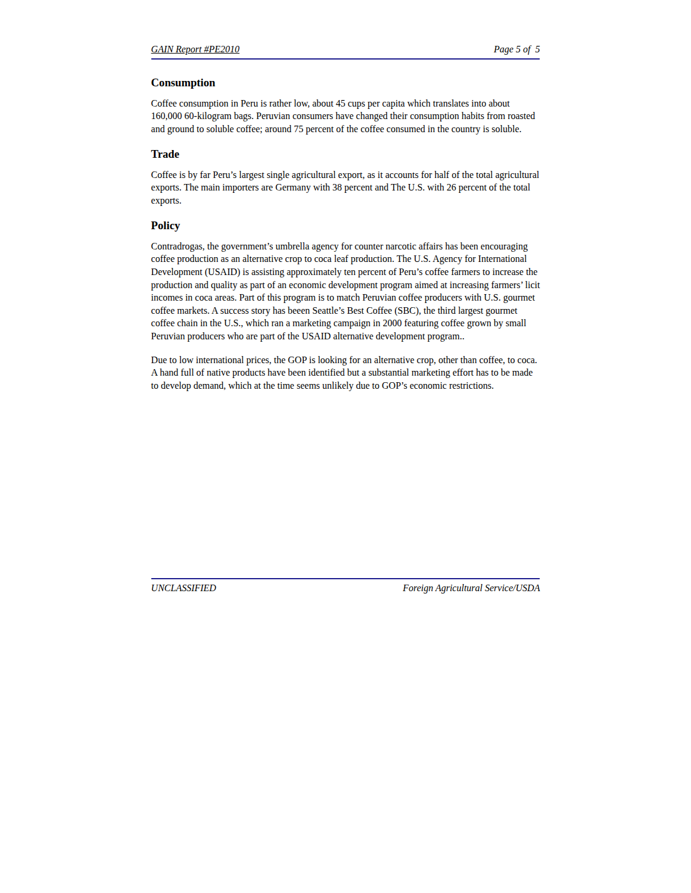GAIN Report #PE2010
Page 5 of 5
Consumption
Coffee consumption in Peru is rather low, about 45 cups per capita which translates into about 160,000 60-kilogram bags. Peruvian consumers have changed their consumption habits from roasted and ground to soluble coffee; around 75 percent of the coffee consumed in the country is soluble.
Trade
Coffee is by far Peru’s largest single agricultural export, as it accounts for half of the total agricultural exports. The main importers are Germany with 38 percent and The U.S. with 26 percent of the total exports.
Policy
Contradrogas, the government’s umbrella agency for counter narcotic affairs has been encouraging coffee production as an alternative crop to coca leaf production. The U.S. Agency for International Development (USAID) is assisting approximately ten percent of Peru’s coffee farmers to increase the production and quality as part of an economic development program aimed at increasing farmers’ licit incomes in coca areas. Part of this program is to match Peruvian coffee producers with U.S. gourmet coffee markets. A success story has beeen Seattle’s Best Coffee (SBC), the third largest gourmet coffee chain in the U.S., which ran a marketing campaign in 2000 featuring coffee grown by small Peruvian producers who are part of the USAID alternative development program..
Due to low international prices, the GOP is looking for an alternative crop, other than coffee, to coca. A hand full of native products have been identified but a substantial marketing effort has to be made to develop demand, which at the time seems unlikely due to GOP’s economic restrictions.
UNCLASSIFIED
Foreign Agricultural Service/USDA